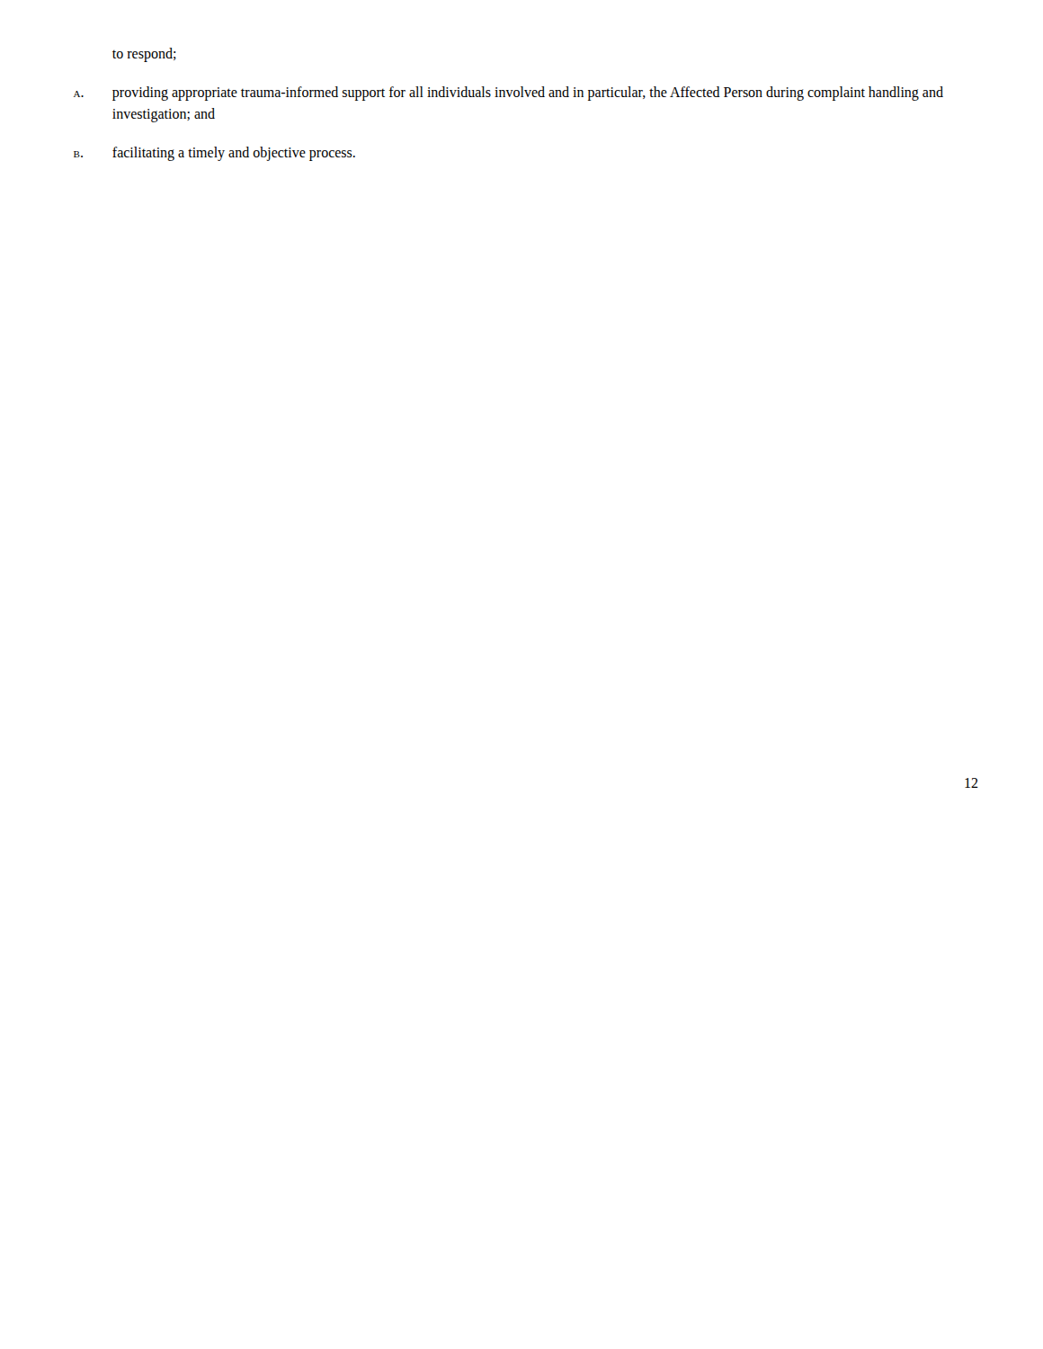to respond;
providing appropriate trauma-informed support for all individuals involved and in particular, the Affected Person during complaint handling and investigation; and
facilitating a timely and objective process.
12